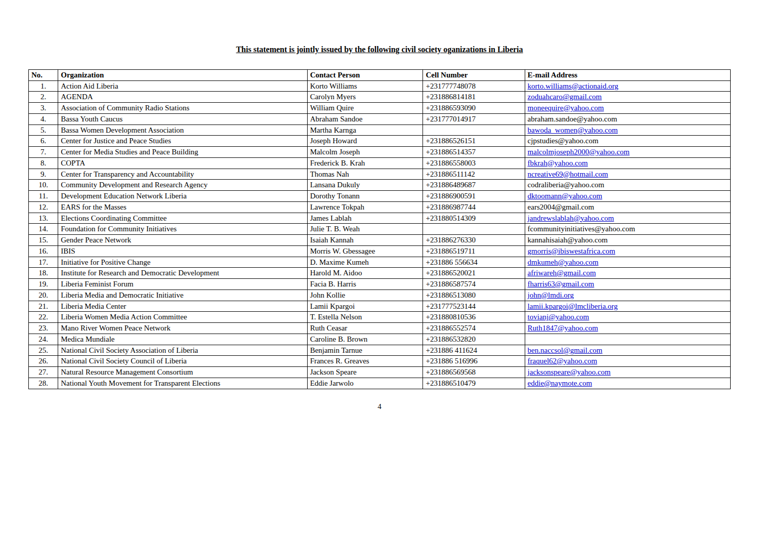This statement is jointly issued by the following civil society oganizations in Liberia
| No. | Organization | Contact Person | Cell Number | E-mail Address |
| --- | --- | --- | --- | --- |
| 1. | Action Aid Liberia | Korto Williams | +231777748078 | korto.williams@actionaid.org |
| 2. | AGENDA | Carolyn Myers | +231886814181 | zoduahcaro@gmail.com |
| 3. | Association of Community Radio Stations | William Quire | +231886593090 | moneequire@yahoo.com |
| 4. | Bassa Youth Caucus | Abraham Sandoe | +231777014917 | abraham.sandoe@yahoo.com |
| 5. | Bassa Women Development Association | Martha Karnga | | bawoda_women@yahoo.com |
| 6. | Center for Justice and Peace Studies | Joseph Howard | +231886526151 | cjpstudies@yahoo.com |
| 7. | Center for Media Studies and Peace Building | Malcolm Joseph | +231886514357 | malcolmjoseph2000@yahoo.com |
| 8. | COPTA | Frederick B. Krah | +231886558003 | fbkrah@yahoo.com |
| 9. | Center for Transparency and Accountability | Thomas Nah | +231886511142 | ncreative69@hotmail.com |
| 10. | Community Development and Research Agency | Lansana Dukuly | +231886489687 | codraliberia@yahoo.com |
| 11. | Development Education Network Liberia | Dorothy Tonann | +231886900591 | dktoomann@yahoo.com |
| 12. | EARS for the Masses | Lawrence Tokpah | +231886987744 | ears2004@gmail.com |
| 13. | Elections Coordinating Committee | James Lablah | +231880514309 | jandrewslablah@yahoo.com |
| 14. | Foundation for Community Initiatives | Julie T. B. Weah | | fcommunityinitiatives@yahoo.com |
| 15. | Gender Peace Network | Isaiah Kannah | +231886276330 | kannahisaiah@yahoo.com |
| 16. | IBIS | Morris W. Gbessagee | +231886519711 | gmorris@ibiswestafrica.com |
| 17. | Initiative for Positive Change | D. Maxime Kumeh | +231886 556634 | dmkumeh@yahoo.com |
| 18. | Institute for Research and Democratic Development | Harold M. Aidoo | +231886520021 | afriwareh@gmail.com |
| 19. | Liberia Feminist Forum | Facia B. Harris | +231886587574 | fharris63@gmail.com |
| 20. | Liberia Media and Democratic Initiative | John Kollie | +231886513080 | john@lmdi.org |
| 21. | Liberia Media Center | Lamii Kpargoi | +231777523144 | lamii.kpargoi@lmcliberia.org |
| 22. | Liberia Women Media Action Committee | T. Estella Nelson | +231880810536 | tovianj@yahoo.com |
| 23. | Mano River Women Peace Network | Ruth Ceasar | +231886552574 | Ruth1847@yahoo.com |
| 24. | Medica Mundiale | Caroline B. Brown | +231886532820 | |
| 25. | National Civil Society Association of Liberia | Benjamin Tarnue | +231886 411624 | ben.naccsol@gmail.com |
| 26. | National Civil Society Council of Liberia | Frances R. Greaves | +231886 516996 | fraquel62@yahoo.com |
| 27. | Natural Resource Management Consortium | Jackson Speare | +231886569568 | jacksonspeare@yahoo.com |
| 28. | National Youth Movement for Transparent Elections | Eddie Jarwolo | +231886510479 | eddie@naymote.com |
4